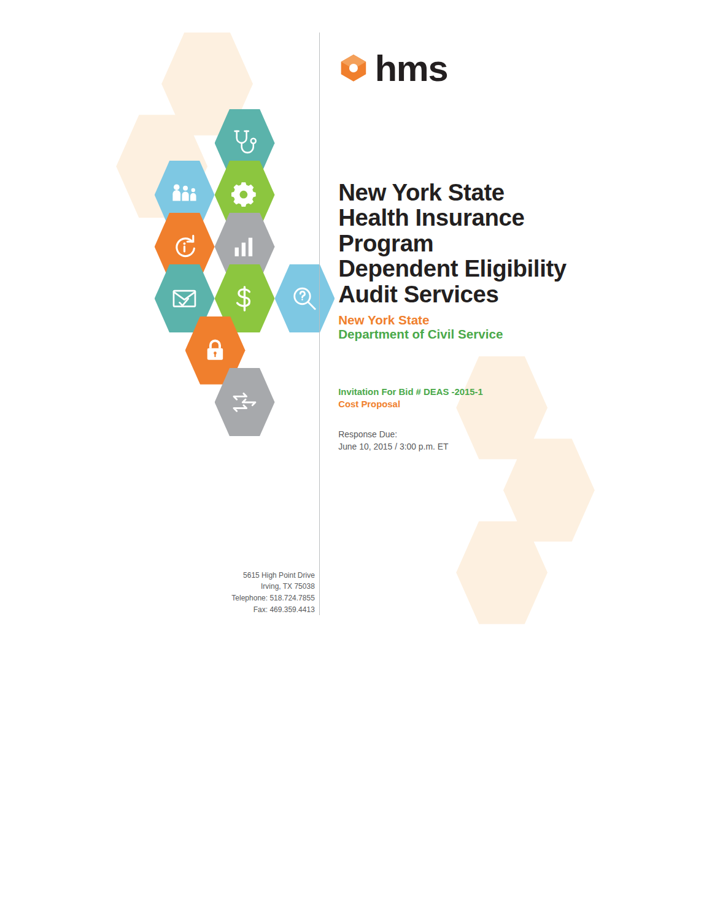hms
New York State
Health Insurance Program
Dependent Eligibility
Audit Services
New York State
Department of Civil Service
Invitation For Bid # DEAS -2015-1
Cost Proposal
Response Due:
June 10, 2015 / 3:00 p.m. ET
5615 High Point Drive
Irving, TX 75038
Telephone: 518.724.7855
Fax: 469.359.4413